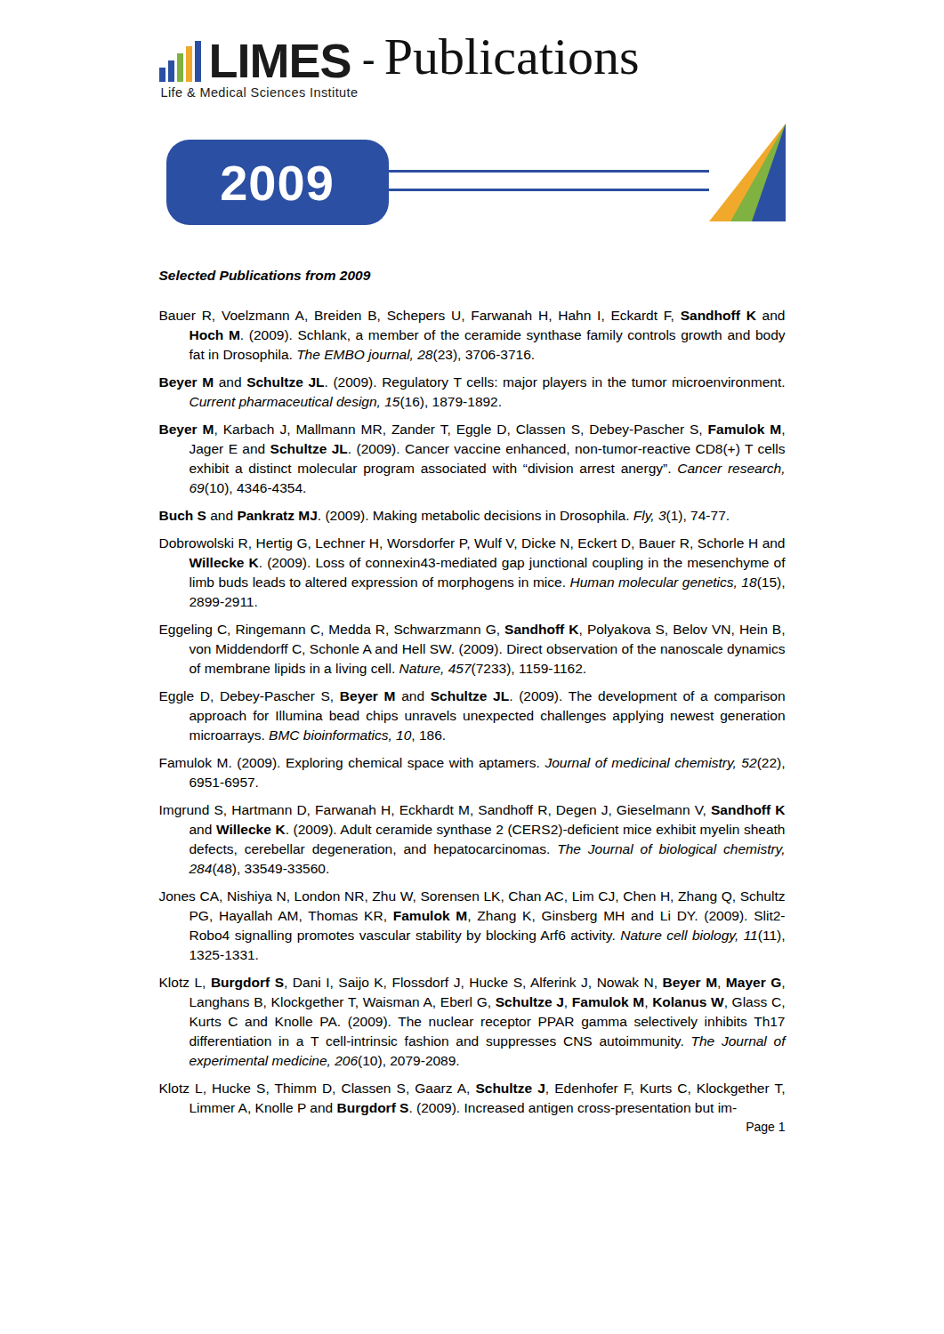LIMES
-
Publications
Life & Medical Sciences Institute
2009
Selected Publications from 2009
Bauer R, Voelzmann A, Breiden B, Schepers U, Farwanah H, Hahn I, Eckardt F, Sandhoff K and Hoch M. (2009). Schlank, a member of the ceramide synthase family controls growth and body fat in Drosophila. The EMBO journal, 28(23), 3706-3716.
Beyer M and Schultze JL. (2009). Regulatory T cells: major players in the tumor microenvironment. Current pharmaceutical design, 15(16), 1879-1892.
Beyer M, Karbach J, Mallmann MR, Zander T, Eggle D, Classen S, Debey-Pascher S, Famulok M, Jager E and Schultze JL. (2009). Cancer vaccine enhanced, non-tumor-reactive CD8(+) T cells exhibit a distinct molecular program associated with “division arrest anergy”. Cancer research, 69(10), 4346-4354.
Buch S and Pankratz MJ. (2009). Making metabolic decisions in Drosophila. Fly, 3(1), 74-77.
Dobrowolski R, Hertig G, Lechner H, Worsdorfer P, Wulf V, Dicke N, Eckert D, Bauer R, Schorle H and Willecke K. (2009). Loss of connexin43-mediated gap junctional coupling in the mesenchyme of limb buds leads to altered expression of morphogens in mice. Human molecular genetics, 18(15), 2899-2911.
Eggeling C, Ringemann C, Medda R, Schwarzmann G, Sandhoff K, Polyakova S, Belov VN, Hein B, von Middendorff C, Schonle A and Hell SW. (2009). Direct observation of the nanoscale dynamics of membrane lipids in a living cell. Nature, 457(7233), 1159-1162.
Eggle D, Debey-Pascher S, Beyer M and Schultze JL. (2009). The development of a comparison approach for Illumina bead chips unravels unexpected challenges applying newest generation microarrays. BMC bioinformatics, 10, 186.
Famulok M. (2009). Exploring chemical space with aptamers. Journal of medicinal chemistry, 52(22), 6951-6957.
Imgrund S, Hartmann D, Farwanah H, Eckhardt M, Sandhoff R, Degen J, Gieselmann V, Sandhoff K and Willecke K. (2009). Adult ceramide synthase 2 (CERS2)-deficient mice exhibit myelin sheath defects, cerebellar degeneration, and hepatocarcinomas. The Journal of biological chemistry, 284(48), 33549-33560.
Jones CA, Nishiya N, London NR, Zhu W, Sorensen LK, Chan AC, Lim CJ, Chen H, Zhang Q, Schultz PG, Hayallah AM, Thomas KR, Famulok M, Zhang K, Ginsberg MH and Li DY. (2009). Slit2-Robo4 signalling promotes vascular stability by blocking Arf6 activity. Nature cell biology, 11(11), 1325-1331.
Klotz L, Burgdorf S, Dani I, Saijo K, Flossdorf J, Hucke S, Alferink J, Nowak N, Beyer M, Mayer G, Langhans B, Klockgether T, Waisman A, Eberl G, Schultze J, Famulok M, Kolanus W, Glass C, Kurts C and Knolle PA. (2009). The nuclear receptor PPAR gamma selectively inhibits Th17 differentiation in a T cell-intrinsic fashion and suppresses CNS autoimmunity. The Journal of experimental medicine, 206(10), 2079-2089.
Klotz L, Hucke S, Thimm D, Classen S, Gaarz A, Schultze J, Edenhofer F, Kurts C, Klockgether T, Limmer A, Knolle P and Burgdorf S. (2009). Increased antigen cross-presentation but im-
Page 1